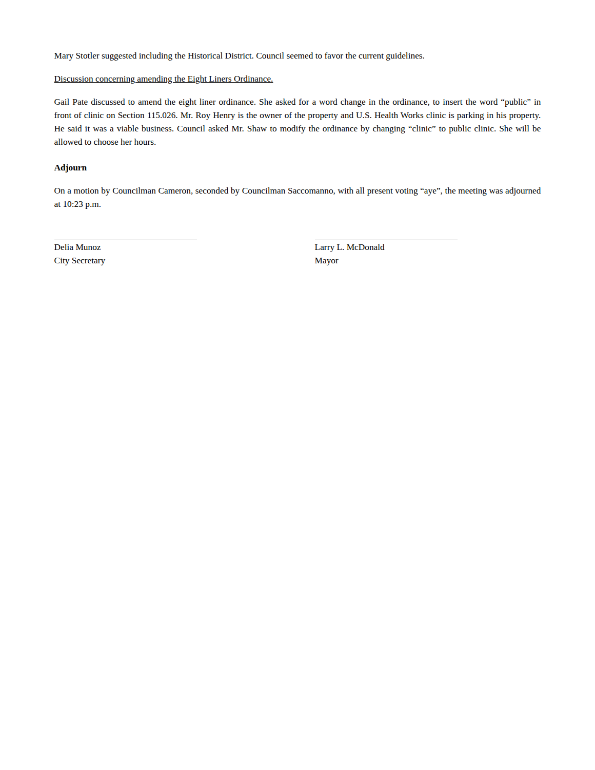Mary Stotler suggested including the Historical District. Council seemed to favor the current guidelines.
Discussion concerning amending the Eight Liners Ordinance.
Gail Pate discussed to amend the eight liner ordinance. She asked for a word change in the ordinance, to insert the word “public” in front of clinic on Section 115.026. Mr. Roy Henry is the owner of the property and U.S. Health Works clinic is parking in his property. He said it was a viable business. Council asked Mr. Shaw to modify the ordinance by changing “clinic” to public clinic. She will be allowed to choose her hours.
Adjourn
On a motion by Councilman Cameron, seconded by Councilman Saccomanno, with all present voting “aye”, the meeting was adjourned at 10:23 p.m.
| Delia Munoz City Secretary | Larry L. McDonald Mayor |